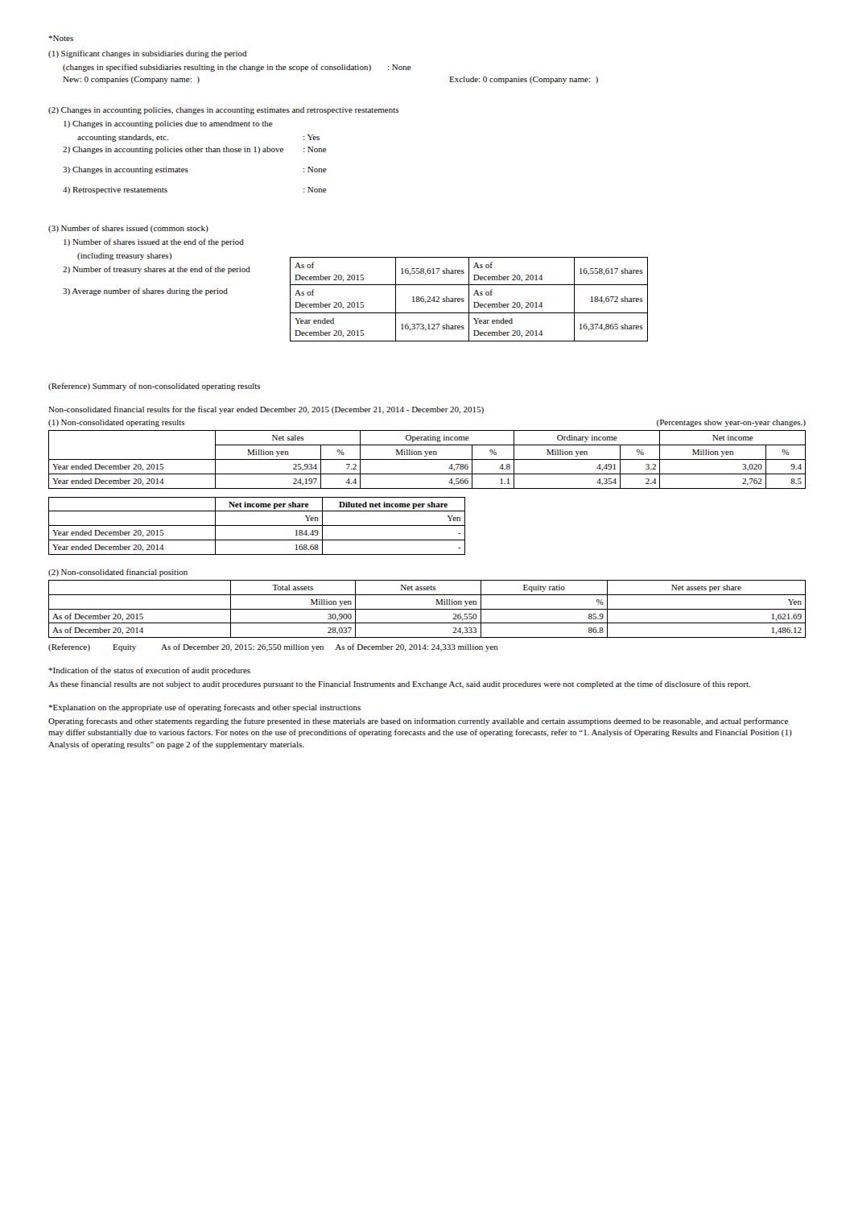*Notes
(1) Significant changes in subsidiaries during the period
(changes in specified subsidiaries resulting in the change in the scope of consolidation)
: None
New: 0 companies (Company name: )
Exclude: 0 companies (Company name: )
(2) Changes in accounting policies, changes in accounting estimates and retrospective restatements
1) Changes in accounting policies due to amendment to the
accounting standards, etc.
: Yes
2) Changes in accounting policies other than those in 1) above
: None
3) Changes in accounting estimates
: None
4) Retrospective restatements
: None
(3) Number of shares issued (common stock)
1) Number of shares issued at the end of the period
(including treasury shares)
2) Number of treasury shares at the end of the period
3) Average number of shares during the period
| As of December 20, 2015 | 16,558,617 shares | As of December 20, 2014 | 16,558,617 shares |
| As of December 20, 2015 | 186,242 shares | As of December 20, 2014 | 184,672 shares |
| Year ended December 20, 2015 | 16,373,127 shares | Year ended December 20, 2014 | 16,374,865 shares |
(Reference) Summary of non-consolidated operating results
Non-consolidated financial results for the fiscal year ended December 20, 2015 (December 21, 2014 - December 20, 2015)
(1) Non-consolidated operating results
(Percentages show year-on-year changes.)
| | Net sales | Operating income | Ordinary income | Net income |
| --- | --- | --- | --- | --- |
| Million yen | % | Million yen | % | Million yen | % | Million yen | % |
| Year ended December 20, 2015 | 25,934 | 7.2 | 4,786 | 4.8 | 4,491 | 3.2 | 3,020 | 9.4 |
| Year ended December 20, 2014 | 24,197 | 4.4 | 4,566 | 1.1 | 4,354 | 2.4 | 2,762 | 8.5 |
| | Net income per share | Diluted net income per share |
| --- | --- | --- |
| | Yen | Yen |
| Year ended December 20, 2015 | 184.49 | - |
| Year ended December 20, 2014 | 168.68 | - |
(2) Non-consolidated financial position
| | Total assets | Net assets | Equity ratio | Net assets per share |
| --- | --- | --- | --- | --- |
| | Million yen | Million yen | % | Yen |
| As of December 20, 2015 | 30,900 | 26,550 | 85.9 | 1,621.69 |
| As of December 20, 2014 | 28,037 | 24,333 | 86.8 | 1,486.12 |
(Reference) Equity As of December 20, 2015: 26,550 million yen As of December 20, 2014: 24,333 million yen
*Indication of the status of execution of audit procedures
As these financial results are not subject to audit procedures pursuant to the Financial Instruments and Exchange Act, said audit procedures were not completed at the time of disclosure of this report.
*Explanation on the appropriate use of operating forecasts and other special instructions
Operating forecasts and other statements regarding the future presented in these materials are based on information currently available and certain assumptions deemed to be reasonable, and actual performance may differ substantially due to various factors. For notes on the use of preconditions of operating forecasts and the use of operating forecasts, refer to “1. Analysis of Operating Results and Financial Position (1) Analysis of operating results” on page 2 of the supplementary materials.